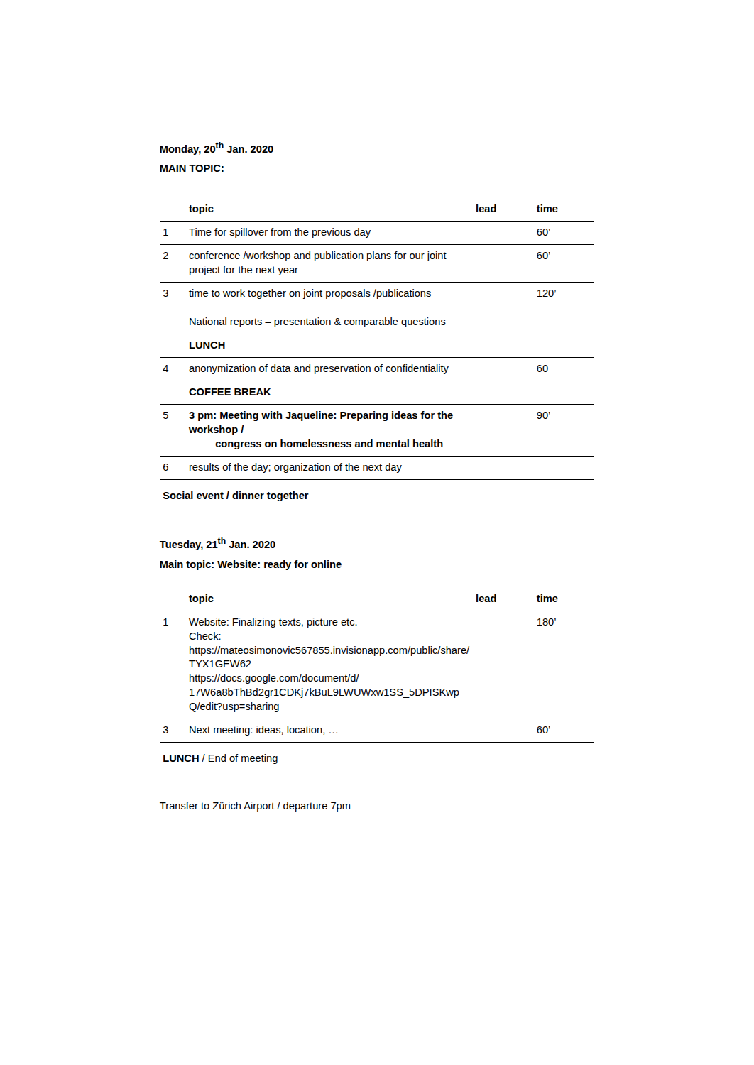Monday, 20th Jan. 2020
MAIN TOPIC:
| | topic | lead | time |
| --- | --- | --- | --- |
| 1 | Time for spillover from the previous day | | 60’ |
| 2 | conference /workshop and publication plans for our joint project for the next year | | 60’ |
| 3 | time to work together on joint proposals /publications National reports – presentation & comparable questions | | 120’ |
| | LUNCH | | |
| 4 | anonymization of data and preservation of confidentiality | | 60 |
| | COFFEE BREAK | | |
| 5 | 3 pm: Meeting with Jaqueline: Preparing ideas for the workshop / congress on homelessness and mental health | | 90’ |
| 6 | results of the day; organization of the next day | | |
Social event / dinner together
Tuesday, 21th Jan. 2020
Main topic: Website: ready for online
| | topic | lead | time |
| --- | --- | --- | --- |
| 1 | Website: Finalizing texts, picture etc. Check: https://mateosimonovic567855.invisionapp.com/public/share/TYX1GEW62 https://docs.google.com/document/d/ 17W6a8bThBd2gr1CDKj7kBuL9LWUWxw1SS_5DPISKwpQ/edit?usp=sharing | | 180’ |
| 3 | Next meeting: ideas, location, … | | 60’ |
LUNCH / End of meeting
Transfer to Zürich Airport / departure 7pm